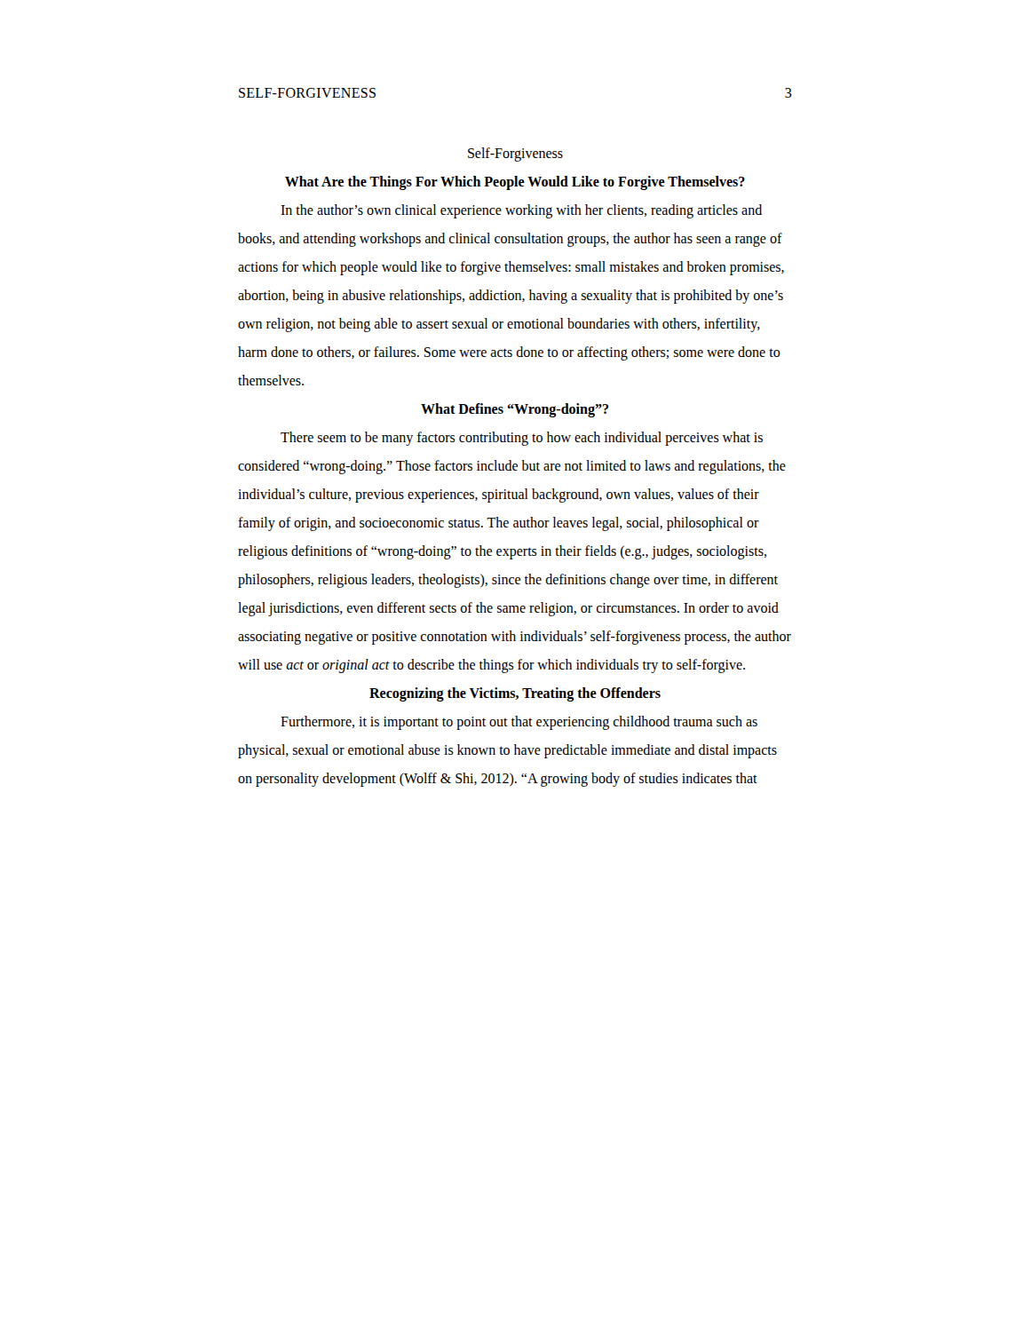Self-Forgiveness 3
Self-Forgiveness
What Are the Things For Which People Would Like to Forgive Themselves?
In the author’s own clinical experience working with her clients, reading articles and books, and attending workshops and clinical consultation groups, the author has seen a range of actions for which people would like to forgive themselves: small mistakes and broken promises, abortion, being in abusive relationships, addiction, having a sexuality that is prohibited by one’s own religion, not being able to assert sexual or emotional boundaries with others, infertility, harm done to others, or failures. Some were acts done to or affecting others; some were done to themselves.
What Defines “Wrong-doing”?
There seem to be many factors contributing to how each individual perceives what is considered “wrong-doing.” Those factors include but are not limited to laws and regulations, the individual’s culture, previous experiences, spiritual background, own values, values of their family of origin, and socioeconomic status. The author leaves legal, social, philosophical or religious definitions of “wrong-doing” to the experts in their fields (e.g., judges, sociologists, philosophers, religious leaders, theologists), since the definitions change over time, in different legal jurisdictions, even different sects of the same religion, or circumstances. In order to avoid associating negative or positive connotation with individuals’ self-forgiveness process, the author will use act or original act to describe the things for which individuals try to self-forgive.
Recognizing the Victims, Treating the Offenders
Furthermore, it is important to point out that experiencing childhood trauma such as physical, sexual or emotional abuse is known to have predictable immediate and distal impacts on personality development (Wolff & Shi, 2012). “A growing body of studies indicates that